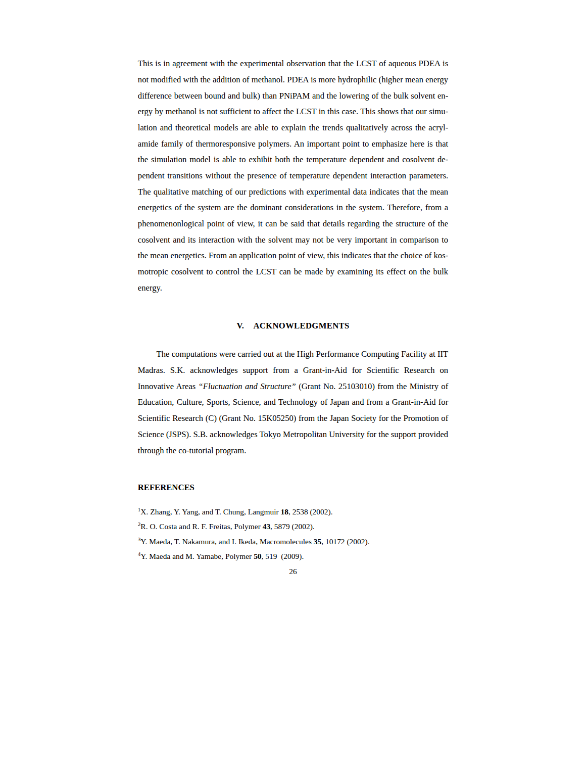This is in agreement with the experimental observation that the LCST of aqueous PDEA is not modified with the addition of methanol. PDEA is more hydrophilic (higher mean energy difference between bound and bulk) than PNiPAM and the lowering of the bulk solvent energy by methanol is not sufficient to affect the LCST in this case. This shows that our simulation and theoretical models are able to explain the trends qualitatively across the acrylamide family of thermoresponsive polymers. An important point to emphasize here is that the simulation model is able to exhibit both the temperature dependent and cosolvent dependent transitions without the presence of temperature dependent interaction parameters. The qualitative matching of our predictions with experimental data indicates that the mean energetics of the system are the dominant considerations in the system. Therefore, from a phenomenonlogical point of view, it can be said that details regarding the structure of the cosolvent and its interaction with the solvent may not be very important in comparison to the mean energetics. From an application point of view, this indicates that the choice of kosmotropic cosolvent to control the LCST can be made by examining its effect on the bulk energy.
V. ACKNOWLEDGMENTS
The computations were carried out at the High Performance Computing Facility at IIT Madras. S.K. acknowledges support from a Grant-in-Aid for Scientific Research on Innovative Areas “Fluctuation and Structure” (Grant No. 25103010) from the Ministry of Education, Culture, Sports, Science, and Technology of Japan and from a Grant-in-Aid for Scientific Research (C) (Grant No. 15K05250) from the Japan Society for the Promotion of Science (JSPS). S.B. acknowledges Tokyo Metropolitan University for the support provided through the co-tutorial program.
REFERENCES
1X. Zhang, Y. Yang, and T. Chung, Langmuir 18, 2538 (2002).
2R. O. Costa and R. F. Freitas, Polymer 43, 5879 (2002).
3Y. Maeda, T. Nakamura, and I. Ikeda, Macromolecules 35, 10172 (2002).
4Y. Maeda and M. Yamabe, Polymer 50, 519 (2009).
26